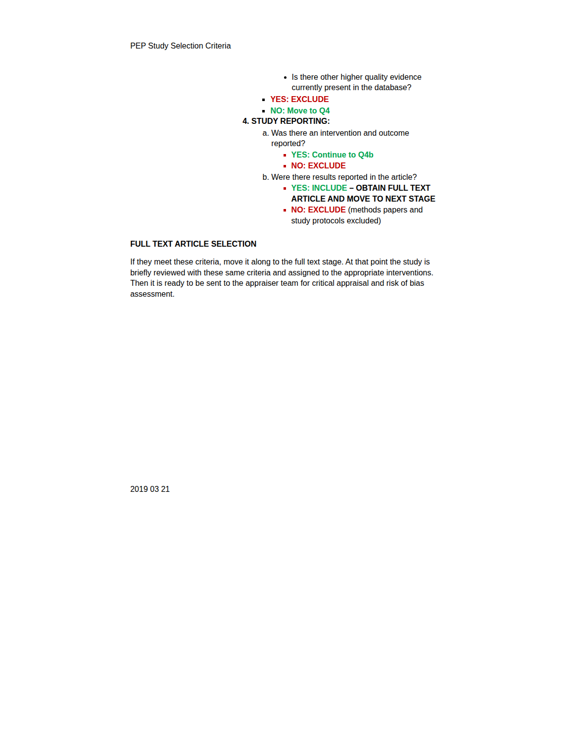PEP Study Selection Criteria
Is there other higher quality evidence currently present in the database?
YES: EXCLUDE
NO: Move to Q4
STUDY REPORTING:
Was there an intervention and outcome reported?
YES: Continue to Q4b
NO: EXCLUDE
Were there results reported in the article?
YES: INCLUDE – OBTAIN FULL TEXT ARTICLE AND MOVE TO NEXT STAGE
NO: EXCLUDE (methods papers and study protocols excluded)
FULL TEXT ARTICLE SELECTION
If they meet these criteria, move it along to the full text stage. At that point the study is briefly reviewed with these same criteria and assigned to the appropriate interventions. Then it is ready to be sent to the appraiser team for critical appraisal and risk of bias assessment.
2019 03 21